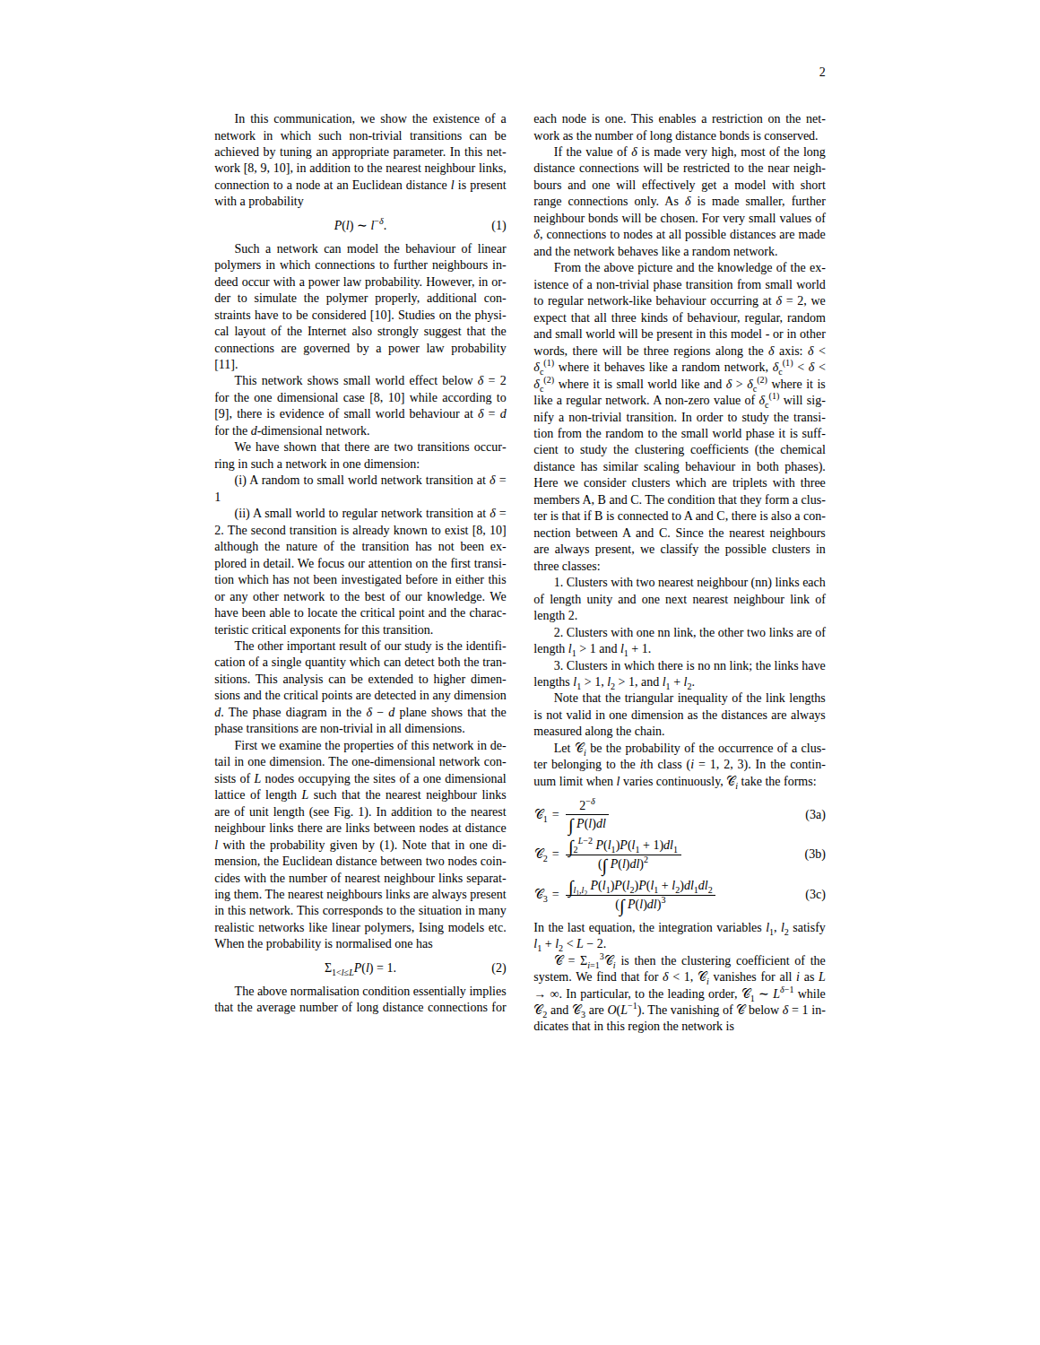2
In this communication, we show the existence of a network in which such non-trivial transitions can be achieved by tuning an appropriate parameter. In this network [8, 9, 10], in addition to the nearest neighbour links, connection to a node at an Euclidean distance l is present with a probability
P(l) ∼ l−δ. (1)
Such a network can model the behaviour of linear polymers in which connections to further neighbours indeed occur with a power law probability. However, in order to simulate the polymer properly, additional constraints have to be considered [10]. Studies on the physical layout of the Internet also strongly suggest that the connections are governed by a power law probability [11].
This network shows small world effect below δ = 2 for the one dimensional case [8, 10] while according to [9], there is evidence of small world behaviour at δ = d for the d-dimensional network.
We have shown that there are two transitions occurring in such a network in one dimension:
(i) A random to small world network transition at δ = 1
(ii) A small world to regular network transition at δ = 2. The second transition is already known to exist [8, 10] although the nature of the transition has not been explored in detail. We focus our attention on the first transition which has not been investigated before in either this or any other network to the best of our knowledge. We have been able to locate the critical point and the characteristic critical exponents for this transition.
The other important result of our study is the identification of a single quantity which can detect both the transitions. This analysis can be extended to higher dimensions and the critical points are detected in any dimension d. The phase diagram in the δ − d plane shows that the phase transitions are non-trivial in all dimensions.
First we examine the properties of this network in detail in one dimension. The one-dimensional network consists of L nodes occupying the sites of a one dimensional lattice of length L such that the nearest neighbour links are of unit length (see Fig. 1). In addition to the nearest neighbour links there are links between nodes at distance l with the probability given by (1). Note that in one dimension, the Euclidean distance between two nodes coincides with the number of nearest neighbour links separating them. The nearest neighbours links are always present in this network. This corresponds to the situation in many realistic networks like linear polymers, Ising models etc. When the probability is normalised one has
Σ1<l≤LP(l) = 1. (2)
The above normalisation condition essentially implies that the average number of long distance connections for each node is one. This enables a restriction on the network as the number of long distance bonds is conserved.
If the value of δ is made very high, most of the long distance connections will be restricted to the near neighbours and one will effectively get a model with short range connections only. As δ is made smaller, further neighbour bonds will be chosen. For very small values of δ, connections to nodes at all possible distances are made and the network behaves like a random network.
From the above picture and the knowledge of the existence of a non-trivial phase transition from small world to regular network-like behaviour occurring at δ = 2, we expect that all three kinds of behaviour, regular, random and small world will be present in this model - or in other words, there will be three regions along the δ axis: δ < δc(1) where it behaves like a random network, δc(1) < δ < δc(2) where it is small world like and δ > δc(2) where it is like a regular network. A non-zero value of δc(1) will signify a non-trivial transition. In order to study the transition from the random to the small world phase it is suffcient to study the clustering coefficients (the chemical distance has similar scaling behaviour in both phases). Here we consider clusters which are triplets with three members A, B and C. The condition that they form a cluster is that if B is connected to A and C, there is also a connection between A and C. Since the nearest neighbours are always present, we classify the possible clusters in three classes:
1. Clusters with two nearest neighbour (nn) links each of length unity and one next nearest neighbour link of length 2.
2. Clusters with one nn link, the other two links are of length l1 > 1 and l1 + 1.
3. Clusters in which there is no nn link; the links have lengths l1 > 1, l2 > 1, and l1 + l2.
Note that the triangular inequality of the link lengths is not valid in one dimension as the distances are always measured along the chain.
Let 𝒞i be the probability of the occurrence of a cluster belonging to the ith class (i = 1, 2, 3). In the continuum limit when l varies continuously, 𝒞i take the forms:
𝒞1 = 2−δ ∫ P(l)dl (3a)
𝒞2 = ∫2L−2 P(l1)P(l1 + 1)dl1 (∫ P(l)dl)2 (3b)
𝒞3 = ∫l1,l2 P(l1)P(l2)P(l1 + l2)dl1dl2 (∫ P(l)dl)3 (3c)
In the last equation, the integration variables l1, l2 satisfy l1 + l2 < L − 2.
𝒞 = Σi=13𝒞i is then the clustering coefficient of the system. We find that for δ < 1, 𝒞i vanishes for all i as L → ∞. In particular, to the leading order, 𝒞1 ∼ Lδ−1 while 𝒞2 and 𝒞3 are O(L−1). The vanishing of 𝒞 below δ = 1 indicates that in this region the network is